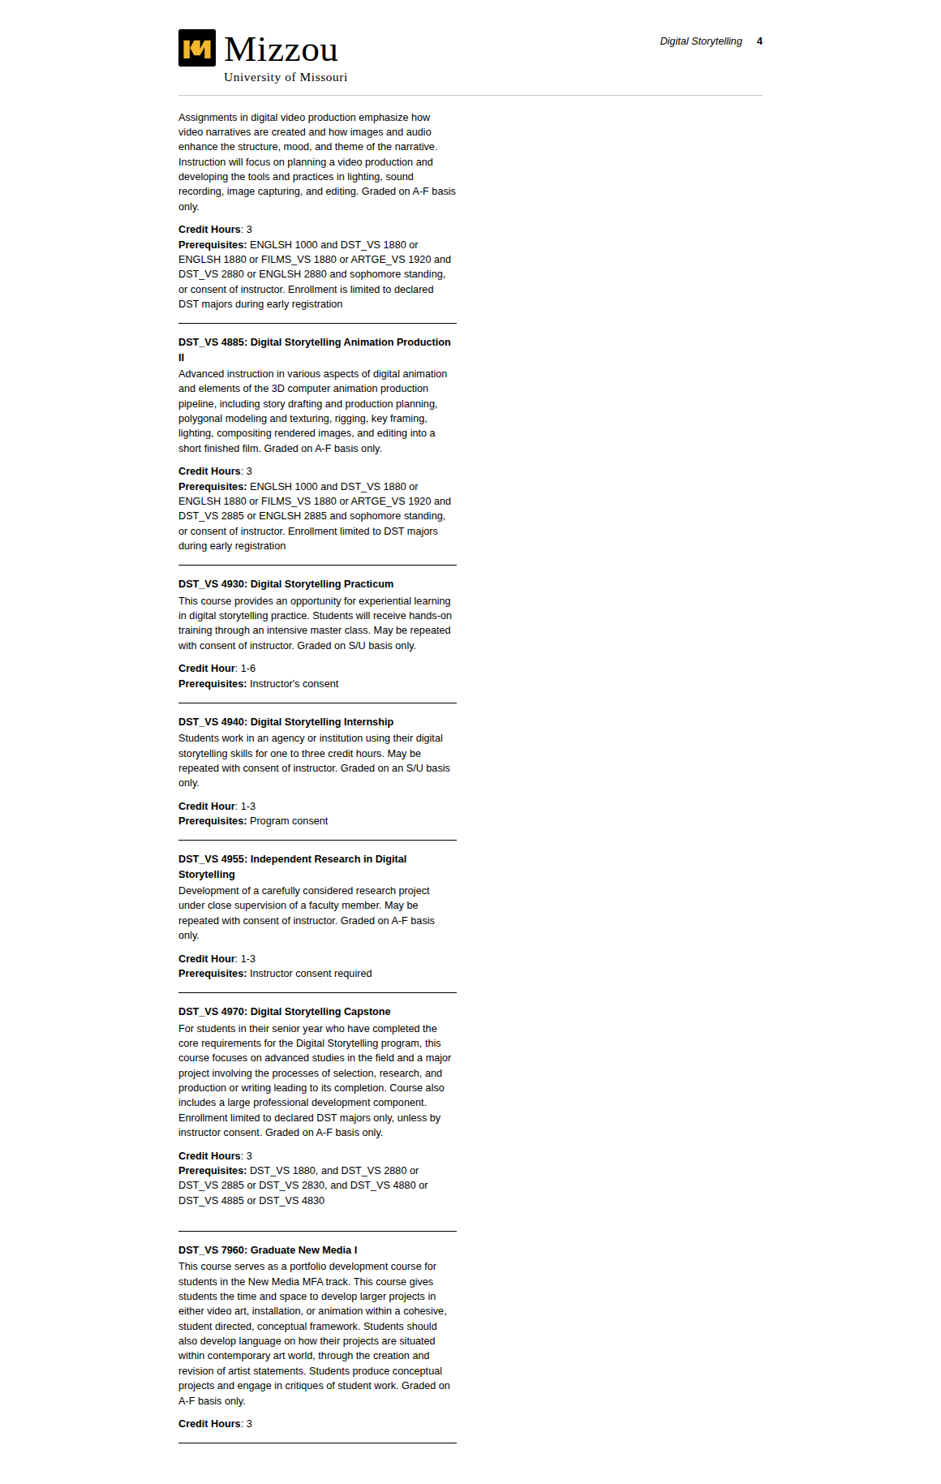Mizzou University of Missouri
Digital Storytelling 4
Assignments in digital video production emphasize how video narratives are created and how images and audio enhance the structure, mood, and theme of the narrative. Instruction will focus on planning a video production and developing the tools and practices in lighting, sound recording, image capturing, and editing. Graded on A-F basis only.
Credit Hours: 3
Prerequisites: ENGLSH 1000 and DST_VS 1880 or ENGLSH 1880 or FILMS_VS 1880 or ARTGE_VS 1920 and DST_VS 2880 or ENGLSH 2880 and sophomore standing, or consent of instructor. Enrollment is limited to declared DST majors during early registration
DST_VS 4885: Digital Storytelling Animation Production II
Advanced instruction in various aspects of digital animation and elements of the 3D computer animation production pipeline, including story drafting and production planning, polygonal modeling and texturing, rigging, key framing, lighting, compositing rendered images, and editing into a short finished film. Graded on A-F basis only.
Credit Hours: 3
Prerequisites: ENGLSH 1000 and DST_VS 1880 or ENGLSH 1880 or FILMS_VS 1880 or ARTGE_VS 1920 and DST_VS 2885 or ENGLSH 2885 and sophomore standing, or consent of instructor. Enrollment limited to DST majors during early registration
DST_VS 4930: Digital Storytelling Practicum
This course provides an opportunity for experiential learning in digital storytelling practice. Students will receive hands-on training through an intensive master class. May be repeated with consent of instructor. Graded on S/U basis only.
Credit Hour: 1-6
Prerequisites: Instructor's consent
DST_VS 4940: Digital Storytelling Internship
Students work in an agency or institution using their digital storytelling skills for one to three credit hours. May be repeated with consent of instructor. Graded on an S/U basis only.
Credit Hour: 1-3
Prerequisites: Program consent
DST_VS 4955: Independent Research in Digital Storytelling
Development of a carefully considered research project under close supervision of a faculty member. May be repeated with consent of instructor. Graded on A-F basis only.
Credit Hour: 1-3
Prerequisites: Instructor consent required
DST_VS 4970: Digital Storytelling Capstone
For students in their senior year who have completed the core requirements for the Digital Storytelling program, this course focuses on advanced studies in the field and a major project involving the processes of selection, research, and production or writing leading to its completion. Course also includes a large professional development component. Enrollment limited to declared DST majors only, unless by instructor consent. Graded on A-F basis only.
Credit Hours: 3
Prerequisites: DST_VS 1880, and DST_VS 2880 or DST_VS 2885 or DST_VS 2830, and DST_VS 4880 or DST_VS 4885 or DST_VS 4830
DST_VS 7960: Graduate New Media I
This course serves as a portfolio development course for students in the New Media MFA track. This course gives students the time and space to develop larger projects in either video art, installation, or animation within a cohesive, student directed, conceptual framework. Students should also develop language on how their projects are situated within contemporary art world, through the creation and revision of artist statements. Students produce conceptual projects and engage in critiques of student work. Graded on A-F basis only.
Credit Hours: 3